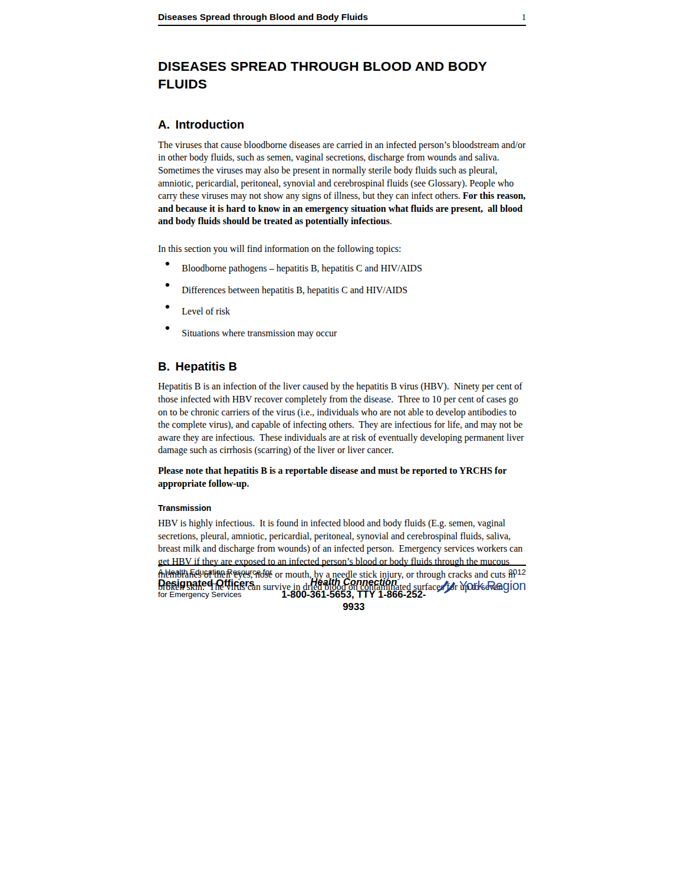Diseases Spread through Blood and Body Fluids
1
DISEASES SPREAD THROUGH BLOOD AND BODY FLUIDS
A. Introduction
The viruses that cause bloodborne diseases are carried in an infected person’s bloodstream and/or in other body fluids, such as semen, vaginal secretions, discharge from wounds and saliva. Sometimes the viruses may also be present in normally sterile body fluids such as pleural, amniotic, pericardial, peritoneal, synovial and cerebrospinal fluids (see Glossary). People who carry these viruses may not show any signs of illness, but they can infect others. For this reason, and because it is hard to know in an emergency situation what fluids are present, all blood and body fluids should be treated as potentially infectious.
In this section you will find information on the following topics:
Bloodborne pathogens – hepatitis B, hepatitis C and HIV/AIDS
Differences between hepatitis B, hepatitis C and HIV/AIDS
Level of risk
Situations where transmission may occur
B. Hepatitis B
Hepatitis B is an infection of the liver caused by the hepatitis B virus (HBV). Ninety per cent of those infected with HBV recover completely from the disease. Three to 10 per cent of cases go on to be chronic carriers of the virus (i.e., individuals who are not able to develop antibodies to the complete virus), and capable of infecting others. They are infectious for life, and may not be aware they are infectious. These individuals are at risk of eventually developing permanent liver damage such as cirrhosis (scarring) of the liver or liver cancer.
Please note that hepatitis B is a reportable disease and must be reported to YRCHS for appropriate follow-up.
Transmission
HBV is highly infectious. It is found in infected blood and body fluids (E.g. semen, vaginal secretions, pleural, amniotic, pericardial, peritoneal, synovial and cerebrospinal fluids, saliva, breast milk and discharge from wounds) of an infected person. Emergency services workers can get HBV if they are exposed to an infected person’s blood or body fluids through the mucous membranes of their eyes, nose or mouth, by a needle stick injury, or through cracks and cuts in broken skin. The virus can survive in dried blood on contaminated surfaces for up to seven
A Health Education Resource for
Designated Officers
for Emergency Services
Health Connection
1-800-361-5653, TTY 1-866-252-9933
2012
York Region